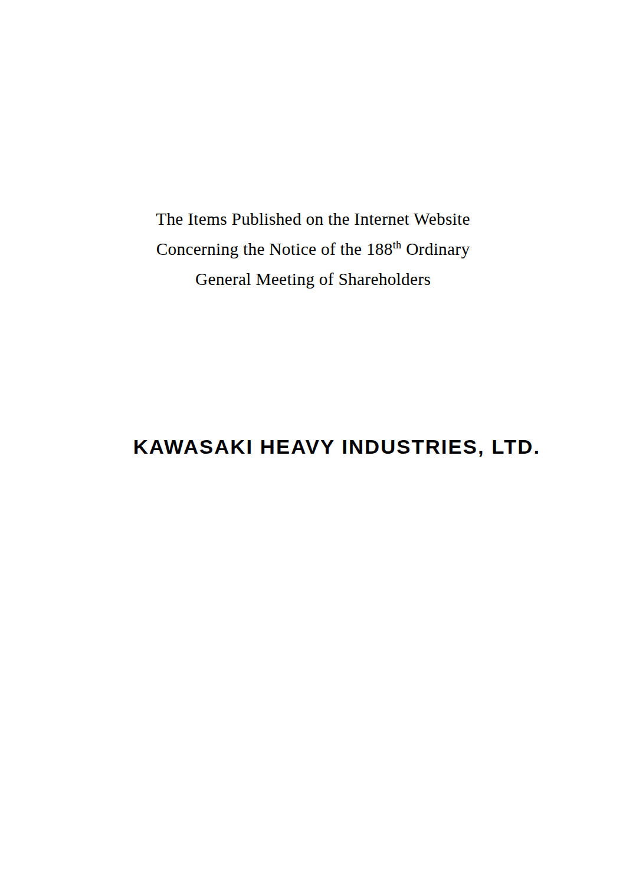The Items Published on the Internet Website Concerning the Notice of the 188th Ordinary General Meeting of Shareholders
KAWASAKI HEAVY INDUSTRIES, LTD.